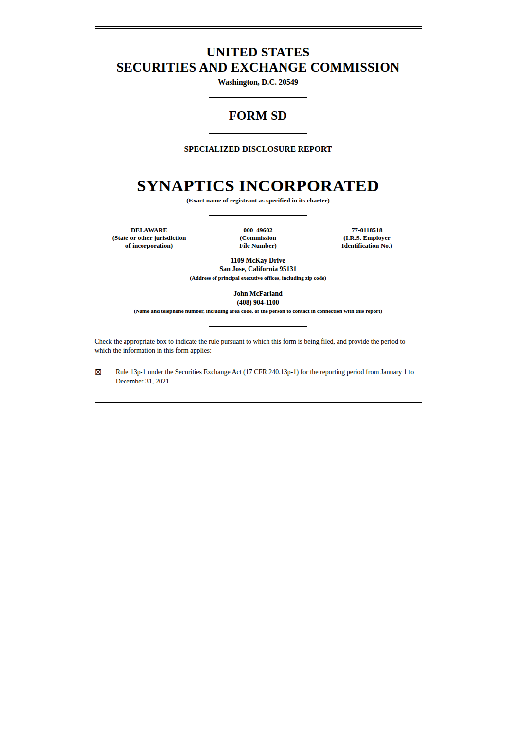UNITED STATES
SECURITIES AND EXCHANGE COMMISSION
Washington, D.C. 20549
FORM SD
SPECIALIZED DISCLOSURE REPORT
SYNAPTICS INCORPORATED
(Exact name of registrant as specified in its charter)
| DELAWARE | 000–49602 | 77-0118518 |
| (State or other jurisdiction of incorporation) | (Commission File Number) | (I.R.S. Employer Identification No.) |
1109 McKay Drive
San Jose, California 95131
(Address of principal executive offices, including zip code)
John McFarland
(408) 904-1100
(Name and telephone number, including area code, of the person to contact in connection with this report)
Check the appropriate box to indicate the rule pursuant to which this form is being filed, and provide the period to which the information in this form applies:
☒
Rule 13p-1 under the Securities Exchange Act (17 CFR 240.13p-1) for the reporting period from January 1 to December 31, 2021.